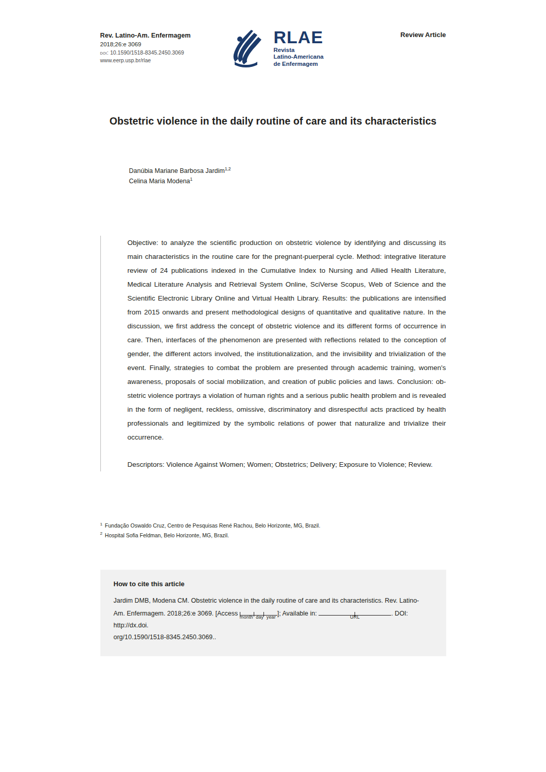Rev. Latino-Am. Enfermagem
2018;26:e 3069
DOI: 10.1590/1518-8345.2450.3069
www.eerp.usp.br/rlae
RLAE
Revista
Latino-Americana
de Enfermagem
Review Article
Obstetric violence in the daily routine of care and its characteristics
Danúbia Mariane Barbosa Jardim1,2
Celina Maria Modena1
Objective: to analyze the scientific production on obstetric violence by identifying and discussing its main characteristics in the routine care for the pregnant-puerperal cycle. Method: integrative literature review of 24 publications indexed in the Cumulative Index to Nursing and Allied Health Literature, Medical Literature Analysis and Retrieval System Online, SciVerse Scopus, Web of Science and the Scientific Electronic Library Online and Virtual Health Library. Results: the publications are intensified from 2015 onwards and present methodological designs of quantitative and qualitative nature. In the discussion, we first address the concept of obstetric violence and its different forms of occurrence in care. Then, interfaces of the phenomenon are presented with reflections related to the conception of gender, the different actors involved, the institutionalization, and the invisibility and trivialization of the event. Finally, strategies to combat the problem are presented through academic training, women's awareness, proposals of social mobilization, and creation of public policies and laws. Conclusion: obstetric violence portrays a violation of human rights and a serious public health problem and is revealed in the form of negligent, reckless, omissive, discriminatory and disrespectful acts practiced by health professionals and legitimized by the symbolic relations of power that naturalize and trivialize their occurrence.
Descriptors: Violence Against Women; Women; Obstetrics; Delivery; Exposure to Violence; Review.
1 Fundação Oswaldo Cruz, Centro de Pesquisas René Rachou, Belo Horizonte, MG, Brazil.
2 Hospital Sofia Feldman, Belo Horizonte, MG, Brazil.
How to cite this article
Jardim DMB, Modena CM. Obstetric violence in the daily routine of care and its characteristics. Rev. Latino-
Am. Enfermagem. 2018;26:e 3069. [Access month day year]; Available in: URL. DOI: http://dx.doi.
org/10.1590/1518-8345.2450.3069..